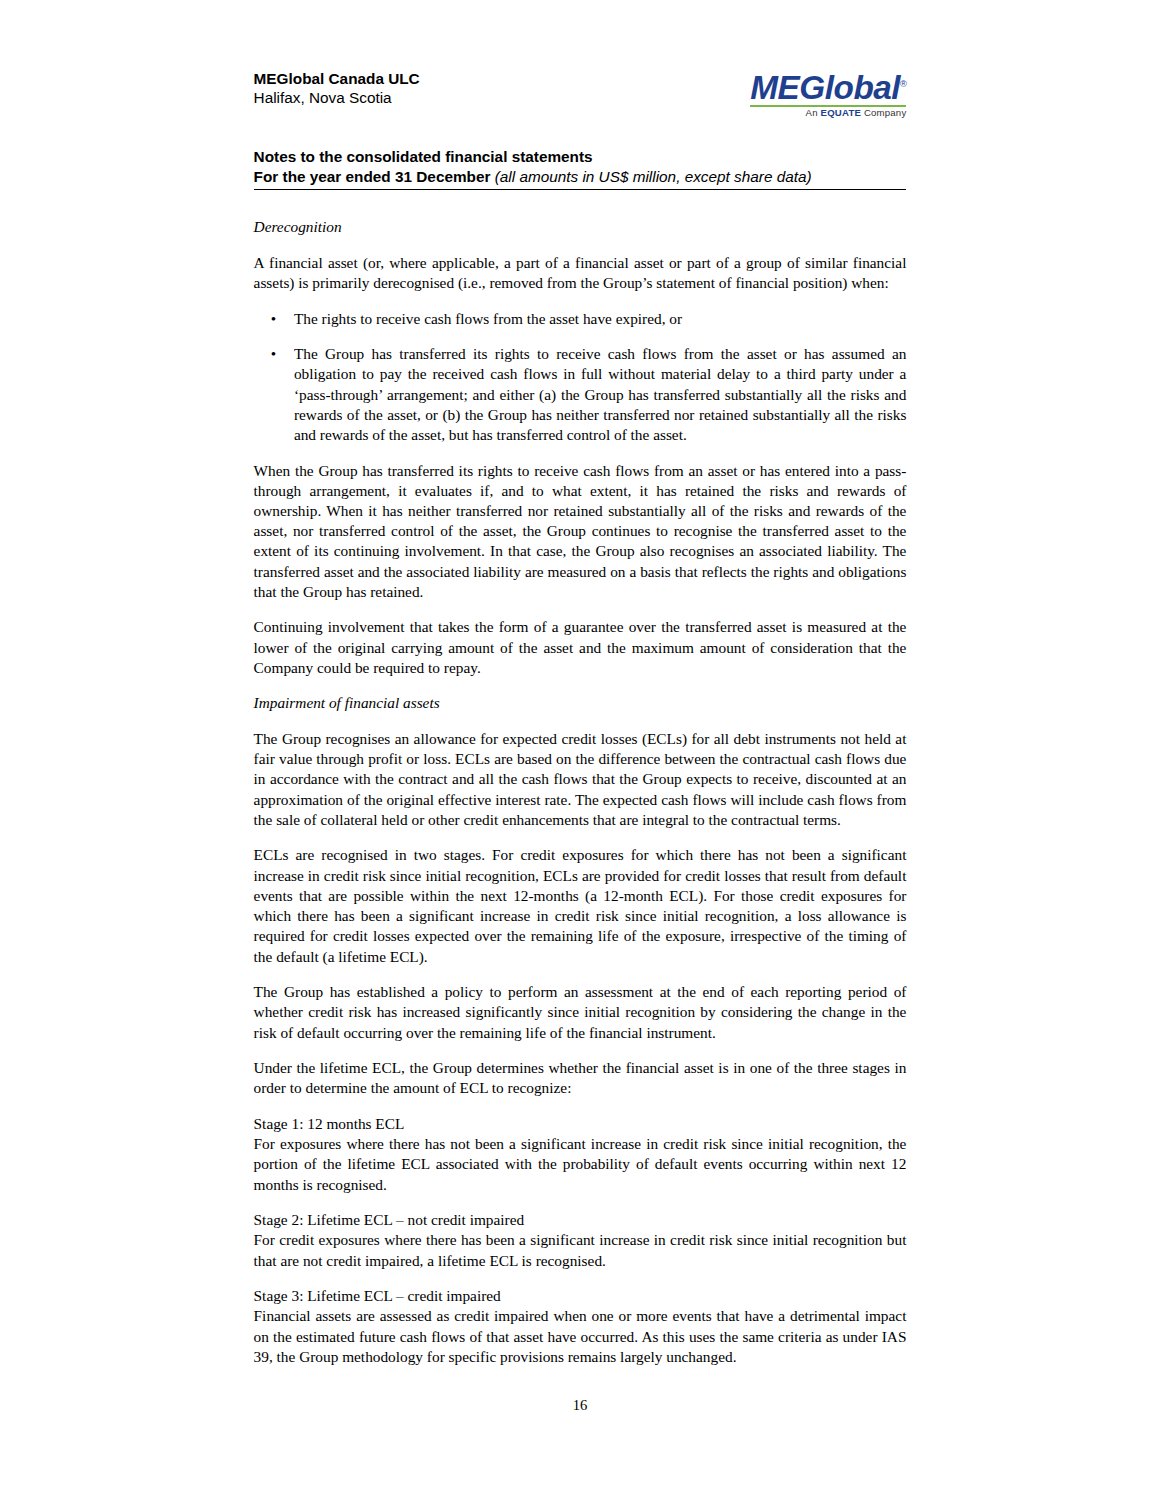MEGlobal Canada ULC
Halifax, Nova Scotia
MEGlobal®
An EQUATE Company
Notes to the consolidated financial statements
For the year ended 31 December (all amounts in US$ million, except share data)
Derecognition
A financial asset (or, where applicable, a part of a financial asset or part of a group of similar financial assets) is primarily derecognised (i.e., removed from the Group’s statement of financial position) when:
The rights to receive cash flows from the asset have expired, or
The Group has transferred its rights to receive cash flows from the asset or has assumed an obligation to pay the received cash flows in full without material delay to a third party under a ‘pass-through’ arrangement; and either (a) the Group has transferred substantially all the risks and rewards of the asset, or (b) the Group has neither transferred nor retained substantially all the risks and rewards of the asset, but has transferred control of the asset.
When the Group has transferred its rights to receive cash flows from an asset or has entered into a pass-through arrangement, it evaluates if, and to what extent, it has retained the risks and rewards of ownership. When it has neither transferred nor retained substantially all of the risks and rewards of the asset, nor transferred control of the asset, the Group continues to recognise the transferred asset to the extent of its continuing involvement. In that case, the Group also recognises an associated liability. The transferred asset and the associated liability are measured on a basis that reflects the rights and obligations that the Group has retained.
Continuing involvement that takes the form of a guarantee over the transferred asset is measured at the lower of the original carrying amount of the asset and the maximum amount of consideration that the Company could be required to repay.
Impairment of financial assets
The Group recognises an allowance for expected credit losses (ECLs) for all debt instruments not held at fair value through profit or loss. ECLs are based on the difference between the contractual cash flows due in accordance with the contract and all the cash flows that the Group expects to receive, discounted at an approximation of the original effective interest rate. The expected cash flows will include cash flows from the sale of collateral held or other credit enhancements that are integral to the contractual terms.
ECLs are recognised in two stages. For credit exposures for which there has not been a significant increase in credit risk since initial recognition, ECLs are provided for credit losses that result from default events that are possible within the next 12-months (a 12-month ECL). For those credit exposures for which there has been a significant increase in credit risk since initial recognition, a loss allowance is required for credit losses expected over the remaining life of the exposure, irrespective of the timing of the default (a lifetime ECL).
The Group has established a policy to perform an assessment at the end of each reporting period of whether credit risk has increased significantly since initial recognition by considering the change in the risk of default occurring over the remaining life of the financial instrument.
Under the lifetime ECL, the Group determines whether the financial asset is in one of the three stages in order to determine the amount of ECL to recognize:
Stage 1: 12 months ECL
For exposures where there has not been a significant increase in credit risk since initial recognition, the portion of the lifetime ECL associated with the probability of default events occurring within next 12 months is recognised.
Stage 2: Lifetime ECL – not credit impaired
For credit exposures where there has been a significant increase in credit risk since initial recognition but that are not credit impaired, a lifetime ECL is recognised.
Stage 3: Lifetime ECL – credit impaired
Financial assets are assessed as credit impaired when one or more events that have a detrimental impact on the estimated future cash flows of that asset have occurred. As this uses the same criteria as under IAS 39, the Group methodology for specific provisions remains largely unchanged.
16